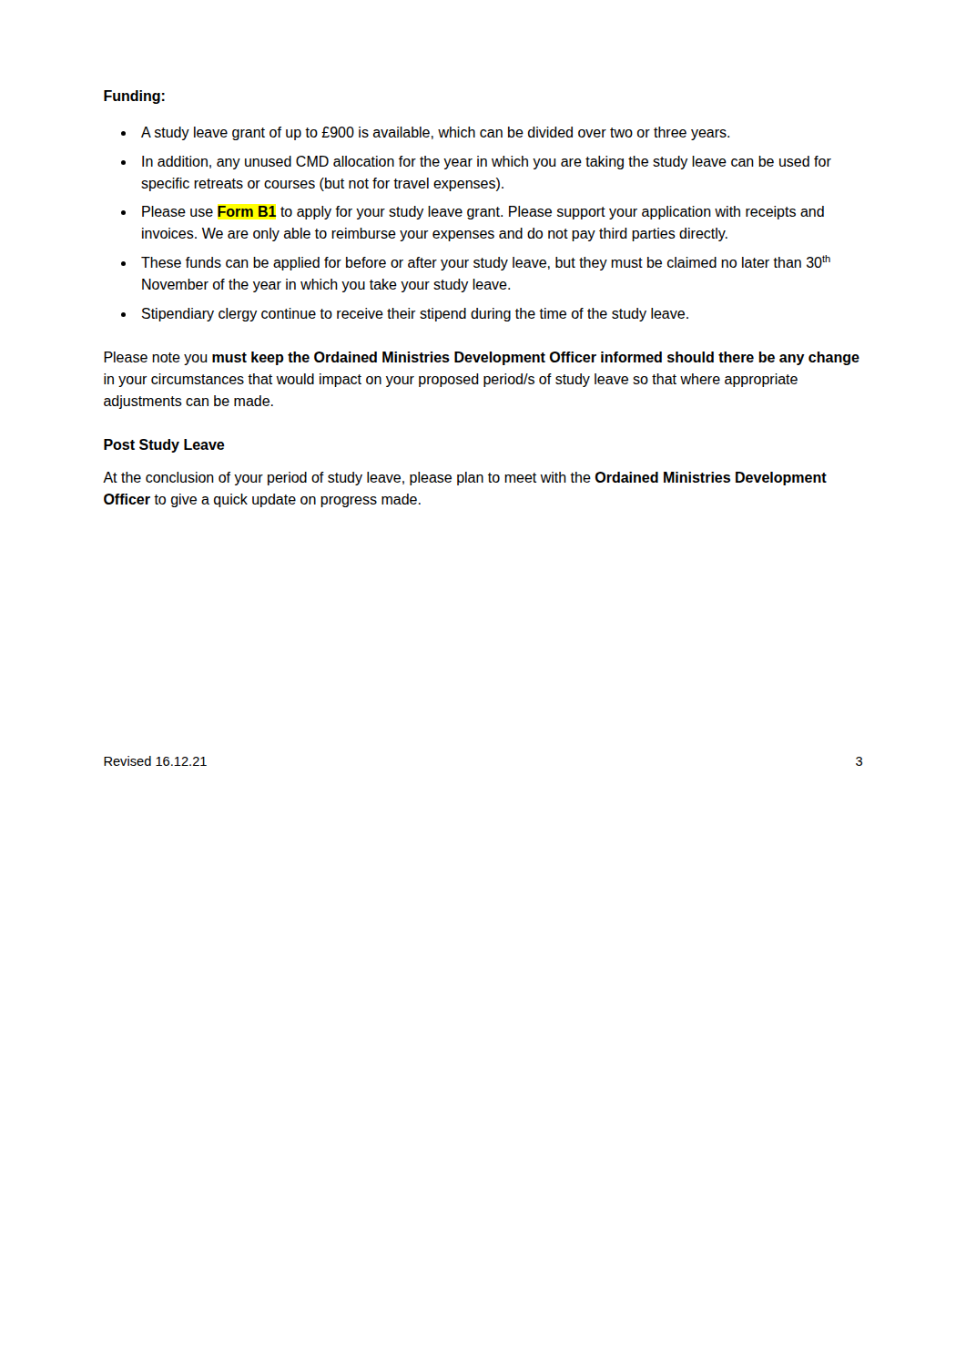Funding:
A study leave grant of up to £900 is available, which can be divided over two or three years.
In addition, any unused CMD allocation for the year in which you are taking the study leave can be used for specific retreats or courses (but not for travel expenses).
Please use Form B1 to apply for your study leave grant. Please support your application with receipts and invoices. We are only able to reimburse your expenses and do not pay third parties directly.
These funds can be applied for before or after your study leave, but they must be claimed no later than 30th November of the year in which you take your study leave.
Stipendiary clergy continue to receive their stipend during the time of the study leave.
Please note you must keep the Ordained Ministries Development Officer informed should there be any change in your circumstances that would impact on your proposed period/s of study leave so that where appropriate adjustments can be made.
Post Study Leave
At the conclusion of your period of study leave, please plan to meet with the Ordained Ministries Development Officer to give a quick update on progress made.
Revised 16.12.21 3